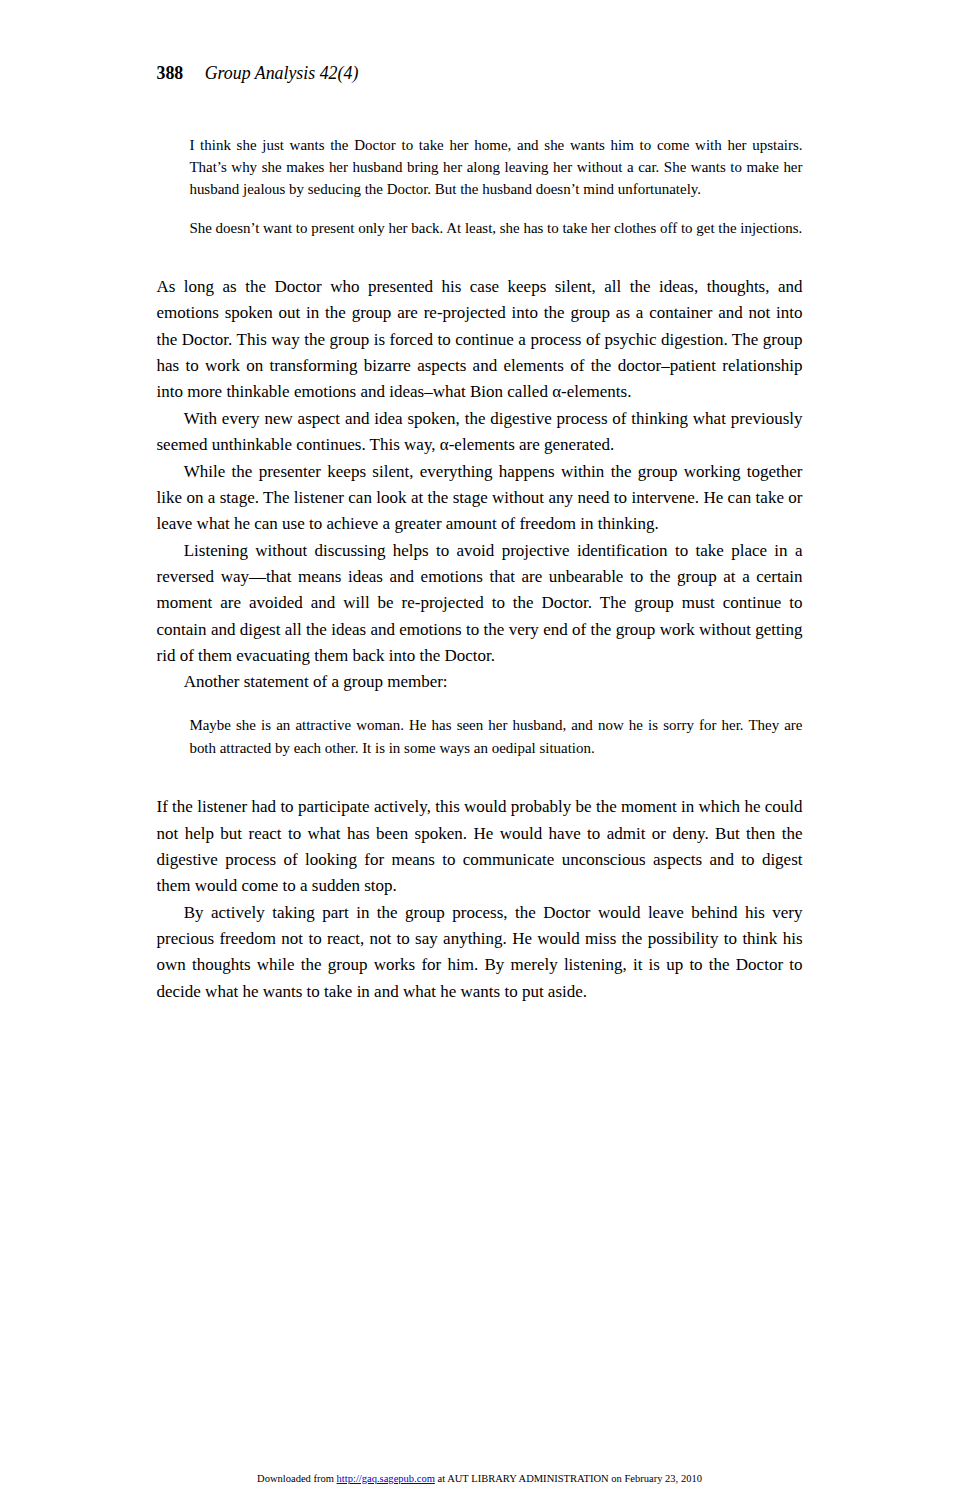388 Group Analysis 42(4)
I think she just wants the Doctor to take her home, and she wants him to come with her upstairs. That’s why she makes her husband bring her along leaving her without a car. She wants to make her husband jealous by seducing the Doctor. But the husband doesn’t mind unfortunately.
She doesn’t want to present only her back. At least, she has to take her clothes off to get the injections.
As long as the Doctor who presented his case keeps silent, all the ideas, thoughts, and emotions spoken out in the group are re-projected into the group as a container and not into the Doctor. This way the group is forced to continue a process of psychic digestion. The group has to work on transforming bizarre aspects and elements of the doctor–patient relationship into more thinkable emotions and ideas–what Bion called α-elements.
With every new aspect and idea spoken, the digestive process of thinking what previously seemed unthinkable continues. This way, α-elements are generated.
While the presenter keeps silent, everything happens within the group working together like on a stage. The listener can look at the stage without any need to intervene. He can take or leave what he can use to achieve a greater amount of freedom in thinking.
Listening without discussing helps to avoid projective identification to take place in a reversed way—that means ideas and emotions that are unbearable to the group at a certain moment are avoided and will be re-projected to the Doctor. The group must continue to contain and digest all the ideas and emotions to the very end of the group work without getting rid of them evacuating them back into the Doctor.
Another statement of a group member:
Maybe she is an attractive woman. He has seen her husband, and now he is sorry for her. They are both attracted by each other. It is in some ways an oedipal situation.
If the listener had to participate actively, this would probably be the moment in which he could not help but react to what has been spoken. He would have to admit or deny. But then the digestive process of looking for means to communicate unconscious aspects and to digest them would come to a sudden stop.
By actively taking part in the group process, the Doctor would leave behind his very precious freedom not to react, not to say anything. He would miss the possibility to think his own thoughts while the group works for him. By merely listening, it is up to the Doctor to decide what he wants to take in and what he wants to put aside.
Downloaded from http://gaq.sagepub.com at AUT LIBRARY ADMINISTRATION on February 23, 2010